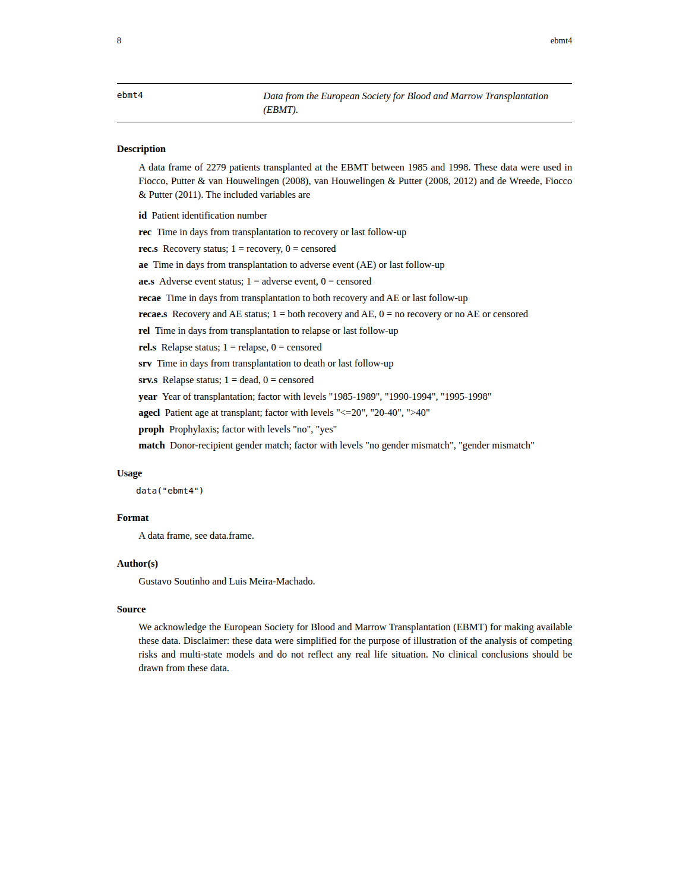8 ebmt4
| ebmt4 | Data from the European Society for Blood and Marrow Transplantation (EBMT). |
Description
A data frame of 2279 patients transplanted at the EBMT between 1985 and 1998. These data were used in Fiocco, Putter & van Houwelingen (2008), van Houwelingen & Putter (2008, 2012) and de Wreede, Fiocco & Putter (2011). The included variables are
id
Patient identification number
rec
Time in days from transplantation to recovery or last follow-up
rec.s
Recovery status; 1 = recovery, 0 = censored
ae
Time in days from transplantation to adverse event (AE) or last follow-up
ae.s
Adverse event status; 1 = adverse event, 0 = censored
recae
Time in days from transplantation to both recovery and AE or last follow-up
recae.s
Recovery and AE status; 1 = both recovery and AE, 0 = no recovery or no AE or censored
rel
Time in days from transplantation to relapse or last follow-up
rel.s
Relapse status; 1 = relapse, 0 = censored
srv
Time in days from transplantation to death or last follow-up
srv.s
Relapse status; 1 = dead, 0 = censored
year
Year of transplantation; factor with levels "1985-1989", "1990-1994", "1995-1998"
agecl
Patient age at transplant; factor with levels "<=20", "20-40", ">40"
proph
Prophylaxis; factor with levels "no", "yes"
match
Donor-recipient gender match; factor with levels "no gender mismatch", "gender mismatch"
Usage
data("ebmt4")
Format
A data frame, see data.frame.
Author(s)
Gustavo Soutinho and Luis Meira-Machado.
Source
We acknowledge the European Society for Blood and Marrow Transplantation (EBMT) for making available these data. Disclaimer: these data were simplified for the purpose of illustration of the analysis of competing risks and multi-state models and do not reflect any real life situation. No clinical conclusions should be drawn from these data.